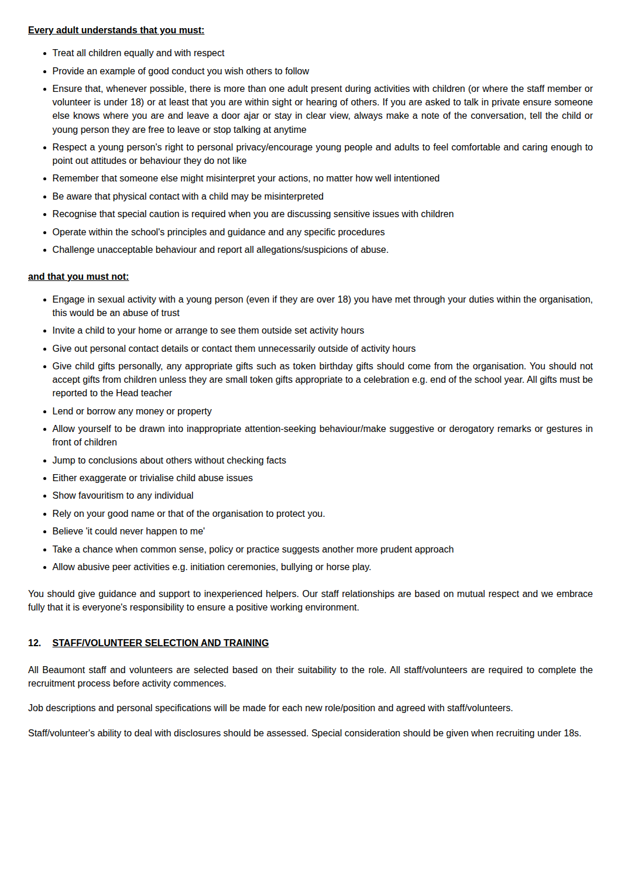Every adult understands that you must:
Treat all children equally and with respect
Provide an example of good conduct you wish others to follow
Ensure that, whenever possible, there is more than one adult present during activities with children (or where the staff member or volunteer is under 18) or at least that you are within sight or hearing of others. If you are asked to talk in private ensure someone else knows where you are and leave a door ajar or stay in clear view, always make a note of the conversation, tell the child or young person they are free to leave or stop talking at anytime
Respect a young person's right to personal privacy/encourage young people and adults to feel comfortable and caring enough to point out attitudes or behaviour they do not like
Remember that someone else might misinterpret your actions, no matter how well intentioned
Be aware that physical contact with a child may be misinterpreted
Recognise that special caution is required when you are discussing sensitive issues with children
Operate within the school's principles and guidance and any specific procedures
Challenge unacceptable behaviour and report all allegations/suspicions of abuse.
and that you must not:
Engage in sexual activity with a young person (even if they are over 18) you have met through your duties within the organisation, this would be an abuse of trust
Invite a child to your home or arrange to see them outside set activity hours
Give out personal contact details or contact them unnecessarily outside of activity hours
Give child gifts personally, any appropriate gifts such as token birthday gifts should come from the organisation. You should not accept gifts from children unless they are small token gifts appropriate to a celebration e.g. end of the school year. All gifts must be reported to the Head teacher
Lend or borrow any money or property
Allow yourself to be drawn into inappropriate attention-seeking behaviour/make suggestive or derogatory remarks or gestures in front of children
Jump to conclusions about others without checking facts
Either exaggerate or trivialise child abuse issues
Show favouritism to any individual
Rely on your good name or that of the organisation to protect you.
Believe 'it could never happen to me'
Take a chance when common sense, policy or practice suggests another more prudent approach
Allow abusive peer activities e.g. initiation ceremonies, bullying or horse play.
You should give guidance and support to inexperienced helpers. Our staff relationships are based on mutual respect and we embrace fully that it is everyone's responsibility to ensure a positive working environment.
12. STAFF/VOLUNTEER SELECTION AND TRAINING
All Beaumont staff and volunteers are selected based on their suitability to the role. All staff/volunteers are required to complete the recruitment process before activity commences.
Job descriptions and personal specifications will be made for each new role/position and agreed with staff/volunteers.
Staff/volunteer's ability to deal with disclosures should be assessed. Special consideration should be given when recruiting under 18s.